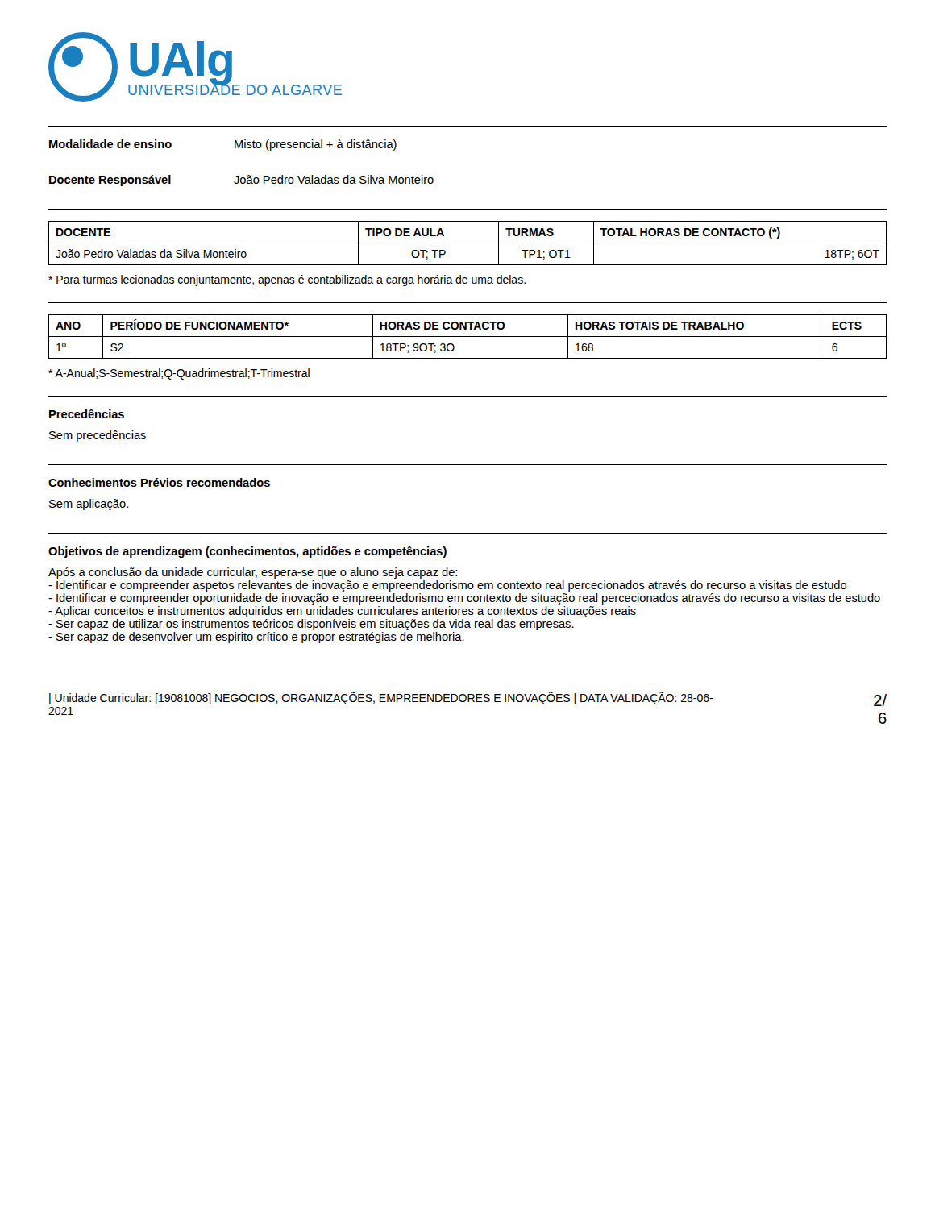UAlg
UNIVERSIDADE DO ALGARVE
Modalidade de ensino
Misto (presencial + à distância)
Docente Responsável
João Pedro Valadas da Silva Monteiro
| DOCENTE | TIPO DE AULA | TURMAS | TOTAL HORAS DE CONTACTO (*) |
| --- | --- | --- | --- |
| João Pedro Valadas da Silva Monteiro | OT; TP | TP1; OT1 | 18TP; 6OT |
* Para turmas lecionadas conjuntamente, apenas é contabilizada a carga horária de uma delas.
| ANO | PERÍODO DE FUNCIONAMENTO* | HORAS DE CONTACTO | HORAS TOTAIS DE TRABALHO | ECTS |
| --- | --- | --- | --- | --- |
| 1º | S2 | 18TP; 9OT; 3O | 168 | 6 |
* A-Anual;S-Semestral;Q-Quadrimestral;T-Trimestral
Precedências
Sem precedências
Conhecimentos Prévios recomendados
Sem aplicação.
Objetivos de aprendizagem (conhecimentos, aptidões e competências)
Após a conclusão da unidade curricular, espera-se que o aluno seja capaz de:
- Identificar e compreender aspetos relevantes de inovação e empreendedorismo em contexto real percecionados através do recurso a visitas de estudo
- Identificar e compreender oportunidade de inovação e empreendedorismo em contexto de situação real percecionados através do recurso a visitas de estudo
- Aplicar conceitos e instrumentos adquiridos em unidades curriculares anteriores a contextos de situações reais
- Ser capaz de utilizar os instrumentos teóricos disponíveis em situações da vida real das empresas.
- Ser capaz de desenvolver um espirito crítico e propor estratégias de melhoria.
| Unidade Curricular: [19081008] NEGÓCIOS, ORGANIZAÇÕES, EMPREENDEDORES E INOVAÇÕES | DATA VALIDAÇÃO: 28-06-2021
2/
6